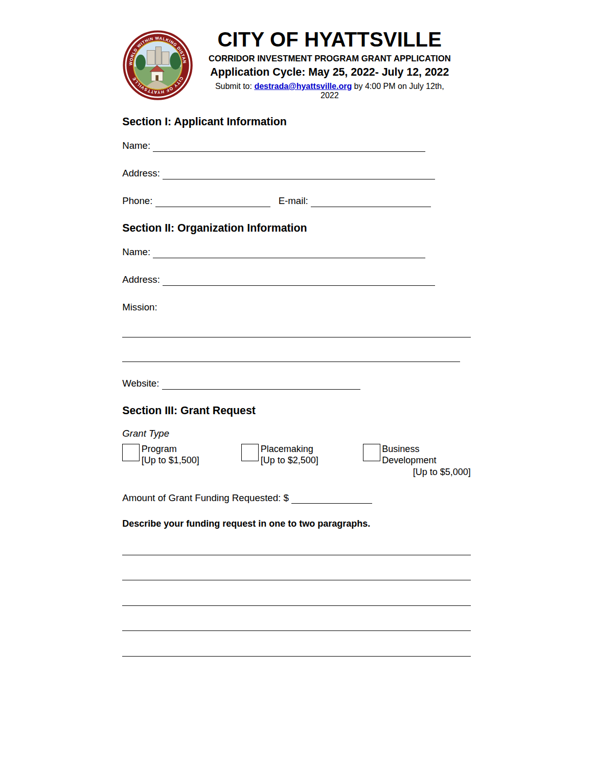A WORLD WITHIN WALKING DISTANCE CITY OF HYATTSVILLE
CITY OF HYATTSVILLE
CORRIDOR INVESTMENT PROGRAM GRANT APPLICATION
Application Cycle: May 25, 2022- July 12, 2022
Submit to: destrada@hyattsville.org by 4:00 PM on July 12th, 2022
Section I: Applicant Information
Name:
Address:
Phone: E-mail:
Section II: Organization Information
Name:
Address:
Mission:
Website:
Section III: Grant Request
Grant Type
Program[Up to $1,500]
Placemaking[Up to $2,500]
Business Development[Up to $5,000]
Amount of Grant Funding Requested: $
Describe your funding request in one to two paragraphs.